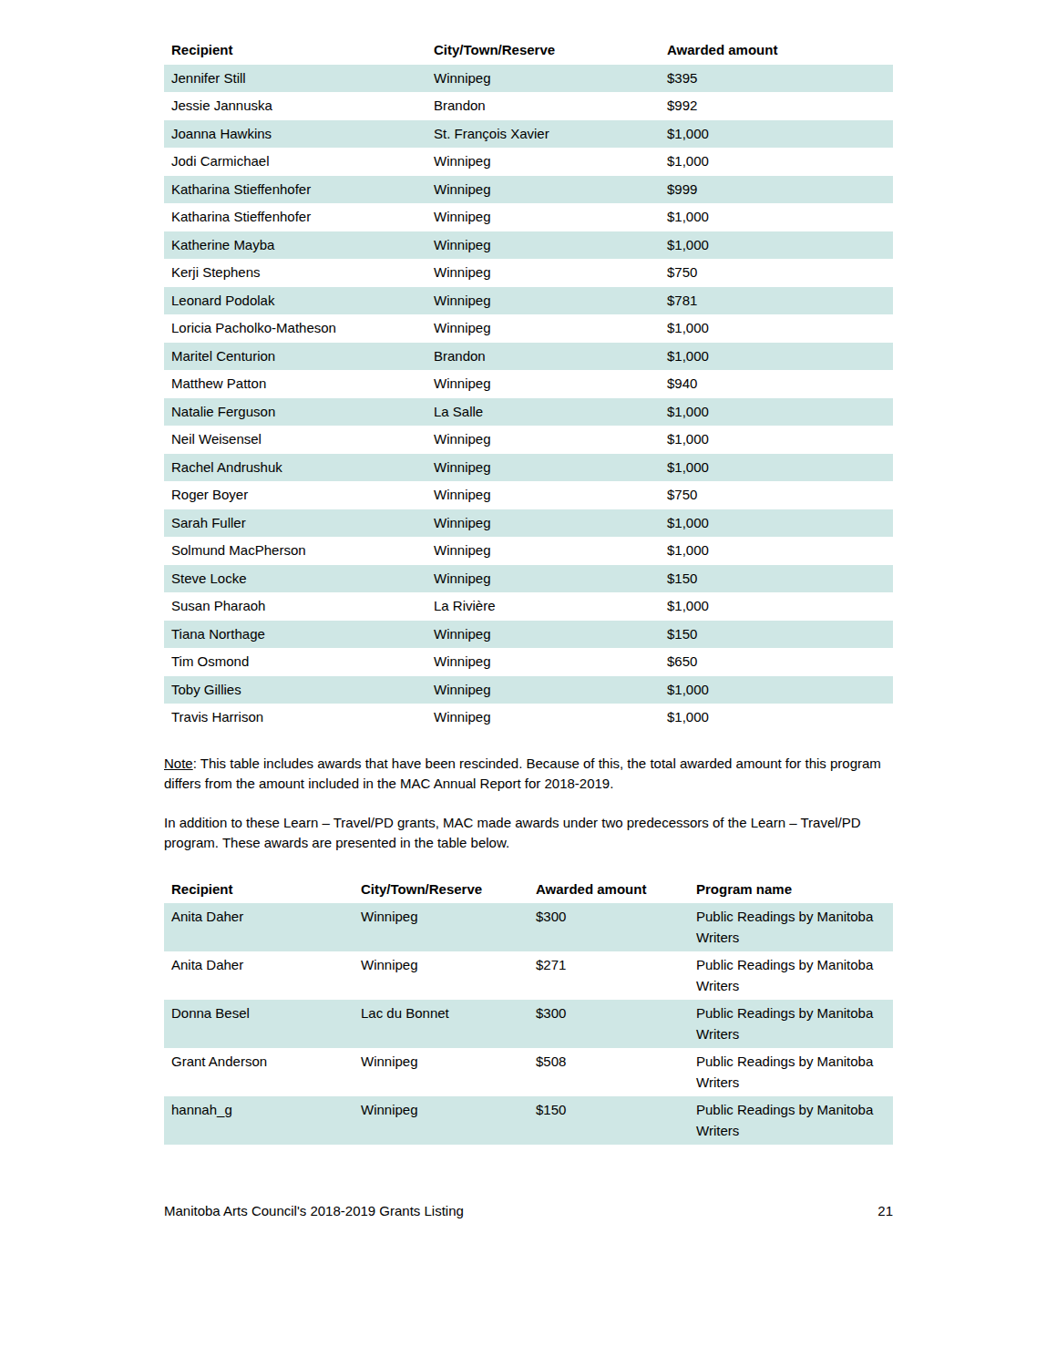| Recipient | City/Town/Reserve | Awarded amount |
| --- | --- | --- |
| Jennifer Still | Winnipeg | $395 |
| Jessie Jannuska | Brandon | $992 |
| Joanna Hawkins | St. François Xavier | $1,000 |
| Jodi Carmichael | Winnipeg | $1,000 |
| Katharina Stieffenhofer | Winnipeg | $999 |
| Katharina Stieffenhofer | Winnipeg | $1,000 |
| Katherine Mayba | Winnipeg | $1,000 |
| Kerji Stephens | Winnipeg | $750 |
| Leonard Podolak | Winnipeg | $781 |
| Loricia Pacholko-Matheson | Winnipeg | $1,000 |
| Maritel Centurion | Brandon | $1,000 |
| Matthew Patton | Winnipeg | $940 |
| Natalie Ferguson | La Salle | $1,000 |
| Neil Weisensel | Winnipeg | $1,000 |
| Rachel Andrushuk | Winnipeg | $1,000 |
| Roger Boyer | Winnipeg | $750 |
| Sarah Fuller | Winnipeg | $1,000 |
| Solmund MacPherson | Winnipeg | $1,000 |
| Steve Locke | Winnipeg | $150 |
| Susan Pharaoh | La Rivière | $1,000 |
| Tiana Northage | Winnipeg | $150 |
| Tim Osmond | Winnipeg | $650 |
| Toby Gillies | Winnipeg | $1,000 |
| Travis Harrison | Winnipeg | $1,000 |
Note: This table includes awards that have been rescinded. Because of this, the total awarded amount for this program differs from the amount included in the MAC Annual Report for 2018-2019.
In addition to these Learn – Travel/PD grants, MAC made awards under two predecessors of the Learn – Travel/PD program. These awards are presented in the table below.
| Recipient | City/Town/Reserve | Awarded amount | Program name |
| --- | --- | --- | --- |
| Anita Daher | Winnipeg | $300 | Public Readings by Manitoba Writers |
| Anita Daher | Winnipeg | $271 | Public Readings by Manitoba Writers |
| Donna Besel | Lac du Bonnet | $300 | Public Readings by Manitoba Writers |
| Grant Anderson | Winnipeg | $508 | Public Readings by Manitoba Writers |
| hannah_g | Winnipeg | $150 | Public Readings by Manitoba Writers |
Manitoba Arts Council's 2018-2019 Grants Listing 21